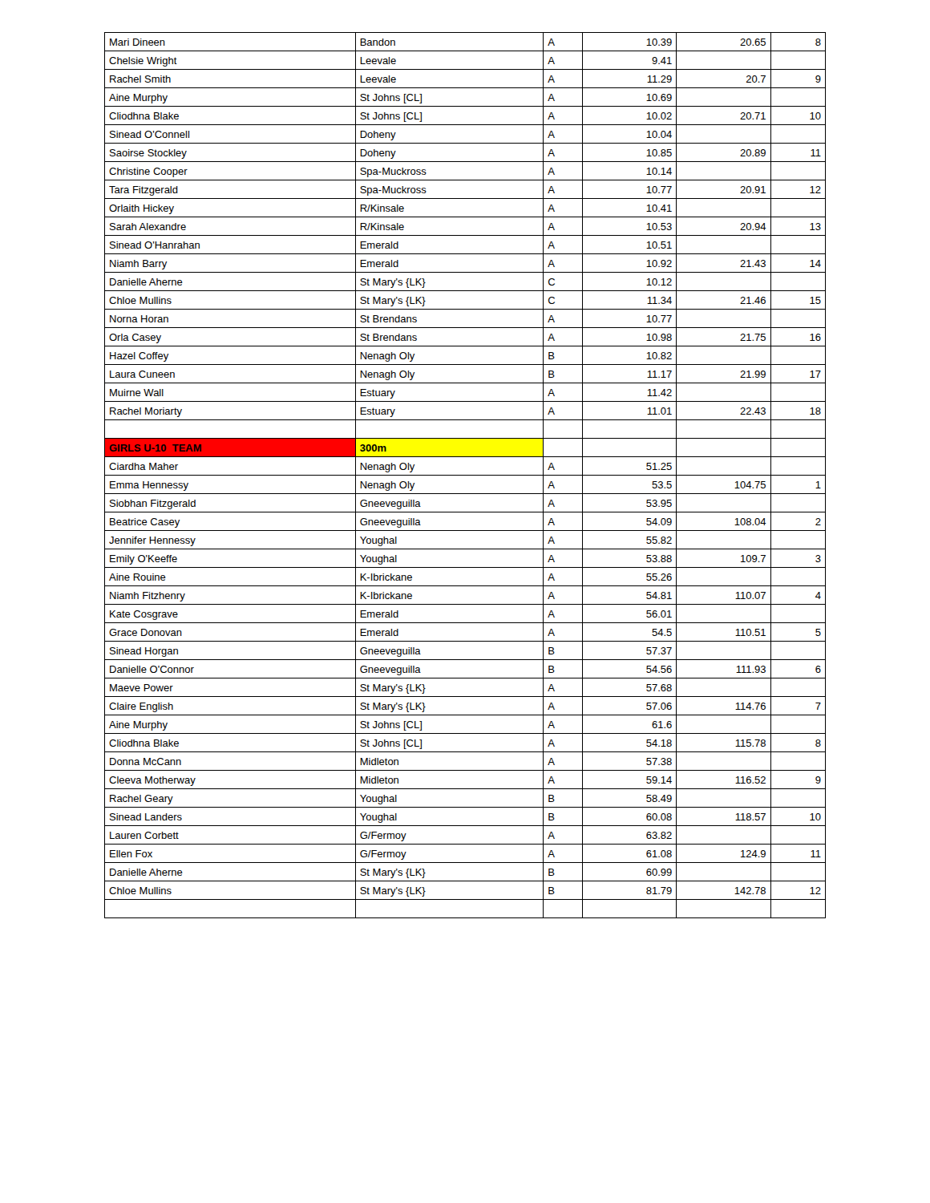| Mari Dineen | Bandon | A | 10.39 | 20.65 | 8 |
| Chelsie Wright | Leevale | A | 9.41 | | |
| Rachel Smith | Leevale | A | 11.29 | 20.7 | 9 |
| Aine Murphy | St Johns [CL] | A | 10.69 | | |
| Cliodhna Blake | St Johns [CL] | A | 10.02 | 20.71 | 10 |
| Sinead O'Connell | Doheny | A | 10.04 | | |
| Saoirse Stockley | Doheny | A | 10.85 | 20.89 | 11 |
| Christine Cooper | Spa-Muckross | A | 10.14 | | |
| Tara Fitzgerald | Spa-Muckross | A | 10.77 | 20.91 | 12 |
| Orlaith Hickey | R/Kinsale | A | 10.41 | | |
| Sarah Alexandre | R/Kinsale | A | 10.53 | 20.94 | 13 |
| Sinead O'Hanrahan | Emerald | A | 10.51 | | |
| Niamh Barry | Emerald | A | 10.92 | 21.43 | 14 |
| Danielle Aherne | St Mary's {LK} | C | 10.12 | | |
| Chloe Mullins | St Mary's {LK} | C | 11.34 | 21.46 | 15 |
| Norna Horan | St Brendans | A | 10.77 | | |
| Orla Casey | St Brendans | A | 10.98 | 21.75 | 16 |
| Hazel Coffey | Nenagh Oly | B | 10.82 | | |
| Laura Cuneen | Nenagh Oly | B | 11.17 | 21.99 | 17 |
| Muirne Wall | Estuary | A | 11.42 | | |
| Rachel Moriarty | Estuary | A | 11.01 | 22.43 | 18 |
| GIRLS U-10 TEAM | 300m | | | | |
| Ciardha Maher | Nenagh Oly | A | 51.25 | | |
| Emma Hennessy | Nenagh Oly | A | 53.5 | 104.75 | 1 |
| Siobhan Fitzgerald | Gneeveguilla | A | 53.95 | | |
| Beatrice Casey | Gneeveguilla | A | 54.09 | 108.04 | 2 |
| Jennifer Hennessy | Youghal | A | 55.82 | | |
| Emily O'Keeffe | Youghal | A | 53.88 | 109.7 | 3 |
| Aine Rouine | K-Ibrickane | A | 55.26 | | |
| Niamh Fitzhenry | K-Ibrickane | A | 54.81 | 110.07 | 4 |
| Kate Cosgrave | Emerald | A | 56.01 | | |
| Grace Donovan | Emerald | A | 54.5 | 110.51 | 5 |
| Sinead Horgan | Gneeveguilla | B | 57.37 | | |
| Danielle O'Connor | Gneeveguilla | B | 54.56 | 111.93 | 6 |
| Maeve Power | St Mary's {LK} | A | 57.68 | | |
| Claire English | St Mary's {LK} | A | 57.06 | 114.76 | 7 |
| Aine Murphy | St Johns [CL] | A | 61.6 | | |
| Cliodhna Blake | St Johns [CL] | A | 54.18 | 115.78 | 8 |
| Donna McCann | Midleton | A | 57.38 | | |
| Cleeva Motherway | Midleton | A | 59.14 | 116.52 | 9 |
| Rachel Geary | Youghal | B | 58.49 | | |
| Sinead Landers | Youghal | B | 60.08 | 118.57 | 10 |
| Lauren Corbett | G/Fermoy | A | 63.82 | | |
| Ellen Fox | G/Fermoy | A | 61.08 | 124.9 | 11 |
| Danielle Aherne | St Mary's {LK} | B | 60.99 | | |
| Chloe Mullins | St Mary's {LK} | B | 81.79 | 142.78 | 12 |